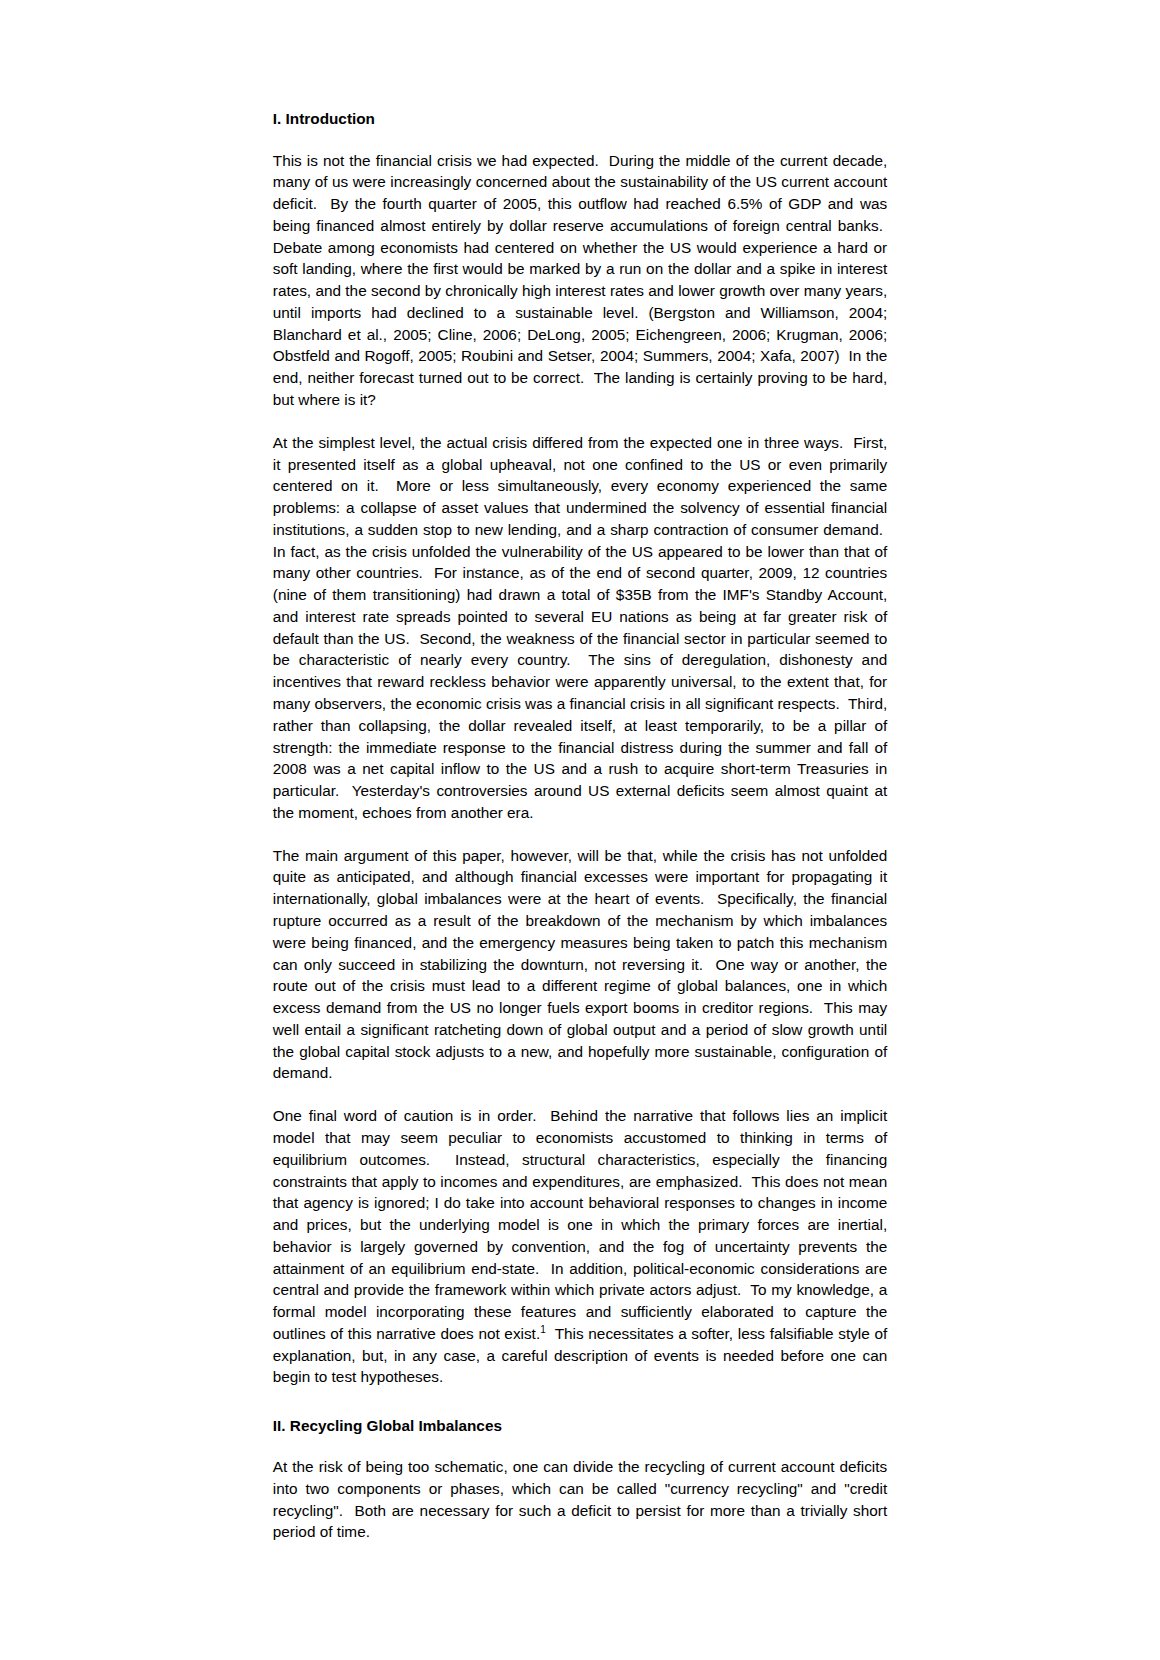I. Introduction
This is not the financial crisis we had expected. During the middle of the current decade, many of us were increasingly concerned about the sustainability of the US current account deficit. By the fourth quarter of 2005, this outflow had reached 6.5% of GDP and was being financed almost entirely by dollar reserve accumulations of foreign central banks. Debate among economists had centered on whether the US would experience a hard or soft landing, where the first would be marked by a run on the dollar and a spike in interest rates, and the second by chronically high interest rates and lower growth over many years, until imports had declined to a sustainable level. (Bergston and Williamson, 2004; Blanchard et al., 2005; Cline, 2006; DeLong, 2005; Eichengreen, 2006; Krugman, 2006; Obstfeld and Rogoff, 2005; Roubini and Setser, 2004; Summers, 2004; Xafa, 2007) In the end, neither forecast turned out to be correct. The landing is certainly proving to be hard, but where is it?
At the simplest level, the actual crisis differed from the expected one in three ways. First, it presented itself as a global upheaval, not one confined to the US or even primarily centered on it. More or less simultaneously, every economy experienced the same problems: a collapse of asset values that undermined the solvency of essential financial institutions, a sudden stop to new lending, and a sharp contraction of consumer demand. In fact, as the crisis unfolded the vulnerability of the US appeared to be lower than that of many other countries. For instance, as of the end of second quarter, 2009, 12 countries (nine of them transitioning) had drawn a total of $35B from the IMF's Standby Account, and interest rate spreads pointed to several EU nations as being at far greater risk of default than the US. Second, the weakness of the financial sector in particular seemed to be characteristic of nearly every country. The sins of deregulation, dishonesty and incentives that reward reckless behavior were apparently universal, to the extent that, for many observers, the economic crisis was a financial crisis in all significant respects. Third, rather than collapsing, the dollar revealed itself, at least temporarily, to be a pillar of strength: the immediate response to the financial distress during the summer and fall of 2008 was a net capital inflow to the US and a rush to acquire short-term Treasuries in particular. Yesterday's controversies around US external deficits seem almost quaint at the moment, echoes from another era.
The main argument of this paper, however, will be that, while the crisis has not unfolded quite as anticipated, and although financial excesses were important for propagating it internationally, global imbalances were at the heart of events. Specifically, the financial rupture occurred as a result of the breakdown of the mechanism by which imbalances were being financed, and the emergency measures being taken to patch this mechanism can only succeed in stabilizing the downturn, not reversing it. One way or another, the route out of the crisis must lead to a different regime of global balances, one in which excess demand from the US no longer fuels export booms in creditor regions. This may well entail a significant ratcheting down of global output and a period of slow growth until the global capital stock adjusts to a new, and hopefully more sustainable, configuration of demand.
One final word of caution is in order. Behind the narrative that follows lies an implicit model that may seem peculiar to economists accustomed to thinking in terms of equilibrium outcomes. Instead, structural characteristics, especially the financing constraints that apply to incomes and expenditures, are emphasized. This does not mean that agency is ignored; I do take into account behavioral responses to changes in income and prices, but the underlying model is one in which the primary forces are inertial, behavior is largely governed by convention, and the fog of uncertainty prevents the attainment of an equilibrium end-state. In addition, political-economic considerations are central and provide the framework within which private actors adjust. To my knowledge, a formal model incorporating these features and sufficiently elaborated to capture the outlines of this narrative does not exist.1 This necessitates a softer, less falsifiable style of explanation, but, in any case, a careful description of events is needed before one can begin to test hypotheses.
II. Recycling Global Imbalances
At the risk of being too schematic, one can divide the recycling of current account deficits into two components or phases, which can be called "currency recycling" and "credit recycling". Both are necessary for such a deficit to persist for more than a trivially short period of time.